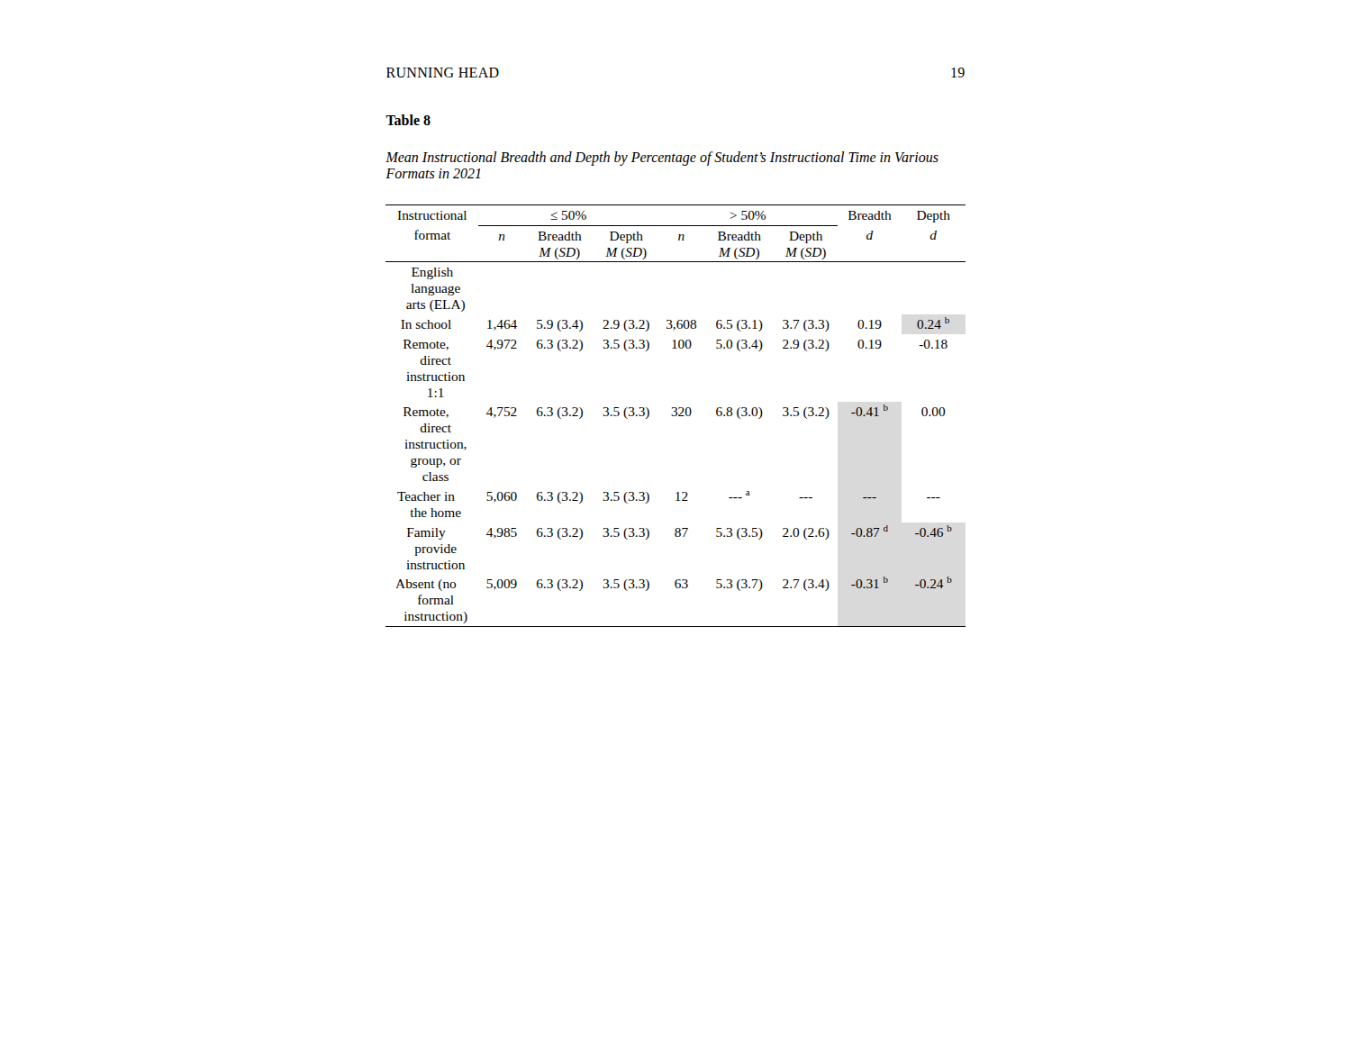RUNNING HEAD 19
Table 8
Mean Instructional Breadth and Depth by Percentage of Student’s Instructional Time in Various Formats in 2021
| Instructional | ≤ 50% | > 50% | Breadth | Depth |
| --- | --- | --- | --- | --- |
| format | n | Breadth M ( SD ) | Depth M ( SD ) | n | Breadth M ( SD ) | Depth M ( SD ) | d | d |
| English language arts (ELA) | | | | | | | | |
| In school | 1,464 | 5.9 (3.4) | 2.9 (3.2) | 3,608 | 6.5 (3.1) | 3.7 (3.3) | 0.19 | 0.24 b |
| Remote, direct instruction 1:1 | 4,972 | 6.3 (3.2) | 3.5 (3.3) | 100 | 5.0 (3.4) | 2.9 (3.2) | 0.19 | -0.18 |
| Remote, direct instruction, group, or class | 4,752 | 6.3 (3.2) | 3.5 (3.3) | 320 | 6.8 (3.0) | 3.5 (3.2) | -0.41 b | 0.00 |
| Teacher in the home | 5,060 | 6.3 (3.2) | 3.5 (3.3) | 12 | --- a | --- | --- | --- |
| Family provide instruction | 4,985 | 6.3 (3.2) | 3.5 (3.3) | 87 | 5.3 (3.5) | 2.0 (2.6) | -0.87 d | -0.46 b |
| Absent (no formal instruction) | 5,009 | 6.3 (3.2) | 3.5 (3.3) | 63 | 5.3 (3.7) | 2.7 (3.4) | -0.31 b | -0.24 b |